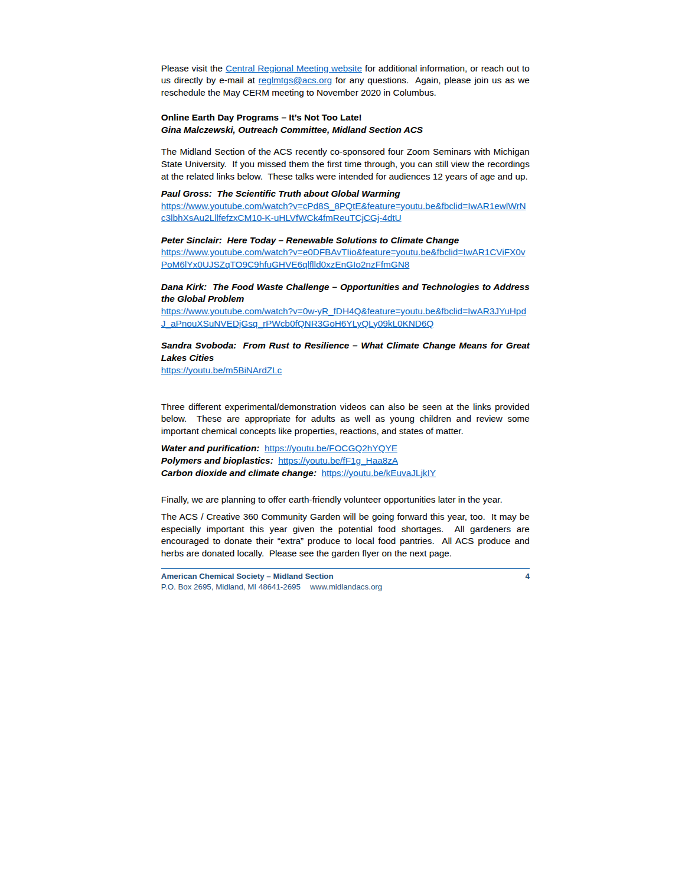Please visit the Central Regional Meeting website for additional information, or reach out to us directly by e-mail at reglmtgs@acs.org for any questions. Again, please join us as we reschedule the May CERM meeting to November 2020 in Columbus.
Online Earth Day Programs – It’s Not Too Late!
Gina Malczewski, Outreach Committee, Midland Section ACS
The Midland Section of the ACS recently co-sponsored four Zoom Seminars with Michigan State University. If you missed them the first time through, you can still view the recordings at the related links below. These talks were intended for audiences 12 years of age and up.
Paul Gross: The Scientific Truth about Global Warming
https://www.youtube.com/watch?v=cPd8S_8PQtE&feature=youtu.be&fbclid=IwAR1ewlWrNc3lbhXsAu2LllfefzxCM10-K-uHLVfWCk4fmReuTCjCGj-4dtU
Peter Sinclair: Here Today – Renewable Solutions to Climate Change
https://www.youtube.com/watch?v=e0DFBAvTIio&feature=youtu.be&fbclid=IwAR1CViFX0vPoM6lYx0UJSZqTO9C9hfuGHVE6qlflld0xzEnGIo2nzFfmGN8
Dana Kirk: The Food Waste Challenge – Opportunities and Technologies to Address the Global Problem
https://www.youtube.com/watch?v=0w-yR_fDH4Q&feature=youtu.be&fbclid=IwAR3JYuHpdJ_aPnouXSuNVEDjGsq_rPWcb0fQNR3GoH6YLyQLy09kL0KND6Q
Sandra Svoboda: From Rust to Resilience – What Climate Change Means for Great Lakes Cities
https://youtu.be/m5BiNArdZLc
Three different experimental/demonstration videos can also be seen at the links provided below. These are appropriate for adults as well as young children and review some important chemical concepts like properties, reactions, and states of matter.
Water and purification: https://youtu.be/FOCGQ2hYQYE
Polymers and bioplastics: https://youtu.be/fF1g_Haa8zA
Carbon dioxide and climate change: https://youtu.be/kEuvaJLjkIY
Finally, we are planning to offer earth-friendly volunteer opportunities later in the year.
The ACS / Creative 360 Community Garden will be going forward this year, too. It may be especially important this year given the potential food shortages. All gardeners are encouraged to donate their “extra” produce to local food pantries. All ACS produce and herbs are donated locally. Please see the garden flyer on the next page.
American Chemical Society – Midland Section 4
P.O. Box 2695, Midland, MI 48641-2695 www.midlandacs.org